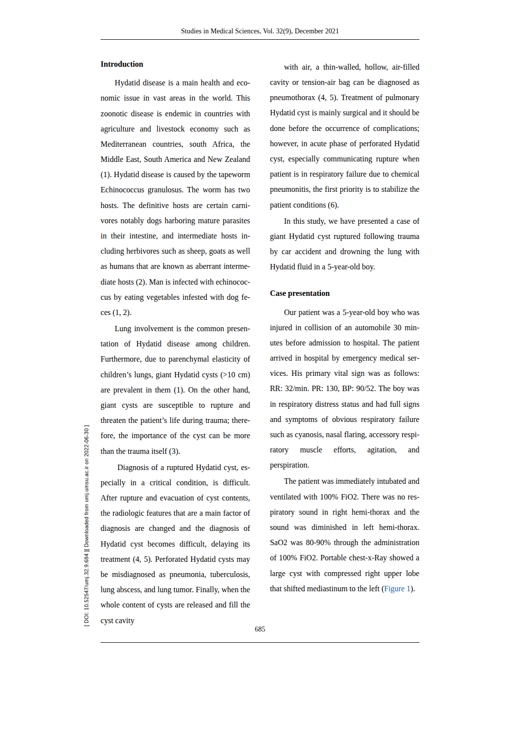Studies in Medical Sciences, Vol. 32(9), December 2021
Introduction
Hydatid disease is a main health and economic issue in vast areas in the world. This zoonotic disease is endemic in countries with agriculture and livestock economy such as Mediterranean countries, south Africa, the Middle East, South America and New Zealand (1). Hydatid disease is caused by the tapeworm Echinococcus granulosus. The worm has two hosts. The definitive hosts are certain carnivores notably dogs harboring mature parasites in their intestine, and intermediate hosts including herbivores such as sheep, goats as well as humans that are known as aberrant intermediate hosts (2). Man is infected with echinococcus by eating vegetables infested with dog feces (1, 2).
Lung involvement is the common presentation of Hydatid disease among children. Furthermore, due to parenchymal elasticity of children’s lungs, giant Hydatid cysts (>10 cm) are prevalent in them (1). On the other hand, giant cysts are susceptible to rupture and threaten the patient’s life during trauma; therefore, the importance of the cyst can be more than the trauma itself (3).
Diagnosis of a ruptured Hydatid cyst, especially in a critical condition, is difficult. After rupture and evacuation of cyst contents, the radiologic features that are a main factor of diagnosis are changed and the diagnosis of Hydatid cyst becomes difficult, delaying its treatment (4, 5). Perforated Hydatid cysts may be misdiagnosed as pneumonia, tuberculosis, lung abscess, and lung tumor. Finally, when the whole content of cysts are released and fill the cyst cavity
with air, a thin-walled, hollow, air-filled cavity or tension-air bag can be diagnosed as pneumothorax (4, 5). Treatment of pulmonary Hydatid cyst is mainly surgical and it should be done before the occurrence of complications; however, in acute phase of perforated Hydatid cyst, especially communicating rupture when patient is in respiratory failure due to chemical pneumonitis, the first priority is to stabilize the patient conditions (6).
In this study, we have presented a case of giant Hydatid cyst ruptured following trauma by car accident and drowning the lung with Hydatid fluid in a 5-year-old boy.
Case presentation
Our patient was a 5-year-old boy who was injured in collision of an automobile 30 minutes before admission to hospital. The patient arrived in hospital by emergency medical services. His primary vital sign was as follows: RR: 32/min. PR: 130, BP: 90/52. The boy was in respiratory distress status and had full signs and symptoms of obvious respiratory failure such as cyanosis, nasal flaring, accessory respiratory muscle efforts, agitation, and perspiration.
The patient was immediately intubated and ventilated with 100% FiO2. There was no respiratory sound in right hemi-thorax and the sound was diminished in left hemi-thorax. SaO2 was 80-90% through the administration of 100% FiO2. Portable chest-x-Ray showed a large cyst with compressed right upper lobe that shifted mediastinum to the left (Figure 1).
[ DOI: 10.52547/umj.32.9.684 ] [ Downloaded from umj.umsu.ac.ir on 2022-06-30 ]
685